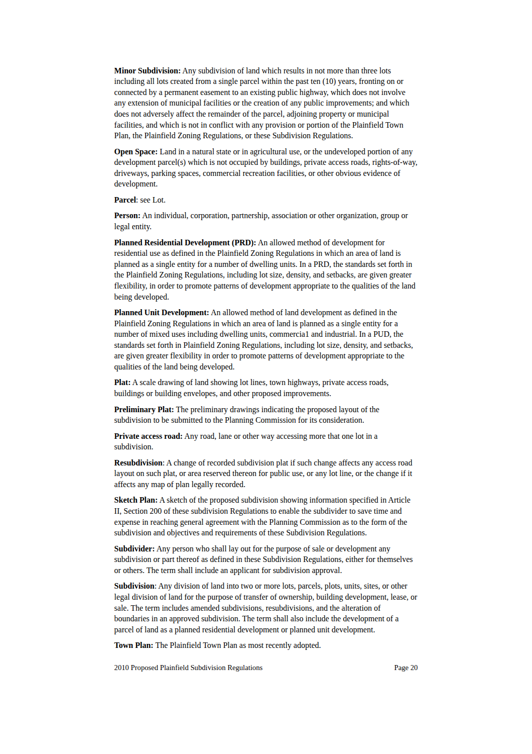Minor Subdivision: Any subdivision of land which results in not more than three lots including all lots created from a single parcel within the past ten (10) years, fronting on or connected by a permanent easement to an existing public highway, which does not involve any extension of municipal facilities or the creation of any public improvements; and which does not adversely affect the remainder of the parcel, adjoining property or municipal facilities, and which is not in conflict with any provision or portion of the Plainfield Town Plan, the Plainfield Zoning Regulations, or these Subdivision Regulations.
Open Space: Land in a natural state or in agricultural use, or the undeveloped portion of any development parcel(s) which is not occupied by buildings, private access roads, rights-of-way, driveways, parking spaces, commercial recreation facilities, or other obvious evidence of development.
Parcel: see Lot.
Person: An individual, corporation, partnership, association or other organization, group or legal entity.
Planned Residential Development (PRD): An allowed method of development for residential use as defined in the Plainfield Zoning Regulations in which an area of land is planned as a single entity for a number of dwelling units. In a PRD, the standards set forth in the Plainfield Zoning Regulations, including lot size, density, and setbacks, are given greater flexibility, in order to promote patterns of development appropriate to the qualities of the land being developed.
Planned Unit Development: An allowed method of land development as defined in the Plainfield Zoning Regulations in which an area of land is planned as a single entity for a number of mixed uses including dwelling units, commercia1 and industrial. In a PUD, the standards set forth in Plainfield Zoning Regulations, including lot size, density, and setbacks, are given greater flexibility in order to promote patterns of development appropriate to the qualities of the land being developed.
Plat: A scale drawing of land showing lot lines, town highways, private access roads, buildings or building envelopes, and other proposed improvements.
Preliminary Plat: The preliminary drawings indicating the proposed layout of the subdivision to be submitted to the Planning Commission for its consideration.
Private access road: Any road, lane or other way accessing more that one lot in a subdivision.
Resubdivision: A change of recorded subdivision plat if such change affects any access road layout on such plat, or area reserved thereon for public use, or any lot line, or the change if it affects any map of plan legally recorded.
Sketch Plan: A sketch of the proposed subdivision showing information specified in Article II, Section 200 of these subdivision Regulations to enable the subdivider to save time and expense in reaching general agreement with the Planning Commission as to the form of the subdivision and objectives and requirements of these Subdivision Regulations.
Subdivider: Any person who shall lay out for the purpose of sale or development any subdivision or part thereof as defined in these Subdivision Regulations, either for themselves or others. The term shall include an applicant for subdivision approval.
Subdivision: Any division of land into two or more lots, parcels, plots, units, sites, or other legal division of land for the purpose of transfer of ownership, building development, lease, or sale. The term includes amended subdivisions, resubdivisions, and the alteration of boundaries in an approved subdivision. The term shall also include the development of a parcel of land as a planned residential development or planned unit development.
Town Plan: The Plainfield Town Plan as most recently adopted.
2010 Proposed Plainfield Subdivision Regulations Page 20